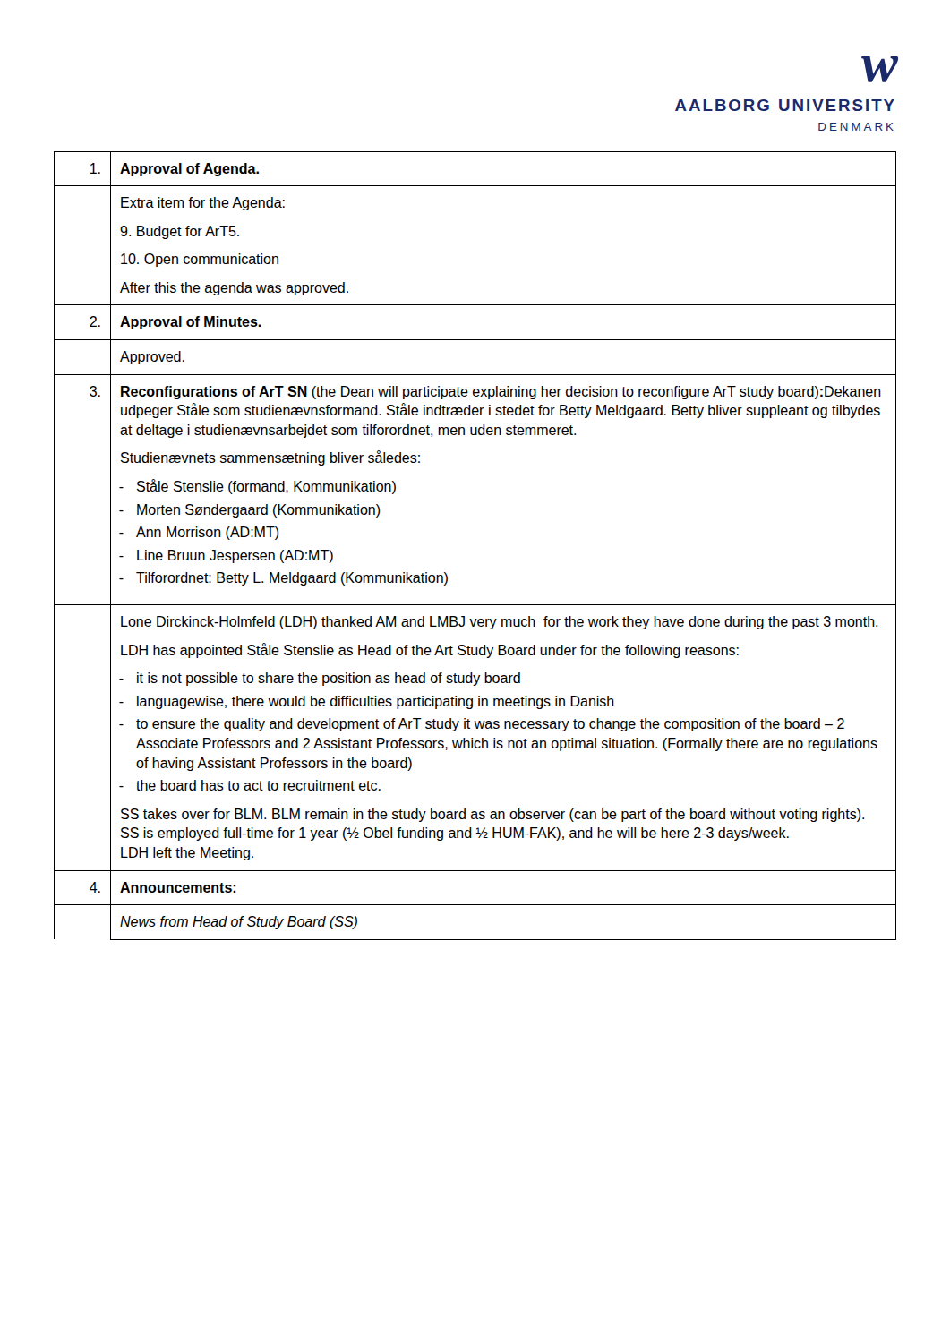w
AALBORG UNIVERSITY
DENMARK
| 1. | Approval of Agenda. |
| | Extra item for the Agenda: 9. Budget for ArT5. 10. Open communication After this the agenda was approved. |
| 2. | Approval of Minutes. |
| | Approved. |
| 3. | Reconfigurations of ArT SN (the Dean will participate explaining her decision to reconfigure ArT study board) : Dekanen udpeger Ståle som studienævnsformand. Ståle indtræder i stedet for Betty Meldgaard. Betty bliver suppleant og tilbydes at deltage i studienævnsarbejdet som tilforordnet, men uden stemmeret. Studienævnets sammensætning bliver således: Ståle Stenslie (formand, Kommunikation) Morten Søndergaard (Kommunikation) Ann Morrison (AD:MT) Line Bruun Jespersen (AD:MT) Tilforordnet: Betty L. Meldgaard (Kommunikation) |
| | Lone Dirckinck-Holmfeld (LDH) thanked AM and LMBJ very much for the work they have done during the past 3 month. LDH has appointed Ståle Stenslie as Head of the Art Study Board under for the following reasons: it is not possible to share the position as head of study board languagewise, there would be difficulties participating in meetings in Danish to ensure the quality and development of ArT study it was necessary to change the composition of the board – 2 Associate Professors and 2 Assistant Professors, which is not an optimal situation. (Formally there are no regulations of having Assistant Professors in the board) the board has to act to recruitment etc. SS takes over for BLM. BLM remain in the study board as an observer (can be part of the board without voting rights). SS is employed full-time for 1 year (½ Obel funding and ½ HUM-FAK), and he will be here 2-3 days/week. LDH left the Meeting. |
| 4. | Announcements: |
| | News from Head of Study Board (SS) |